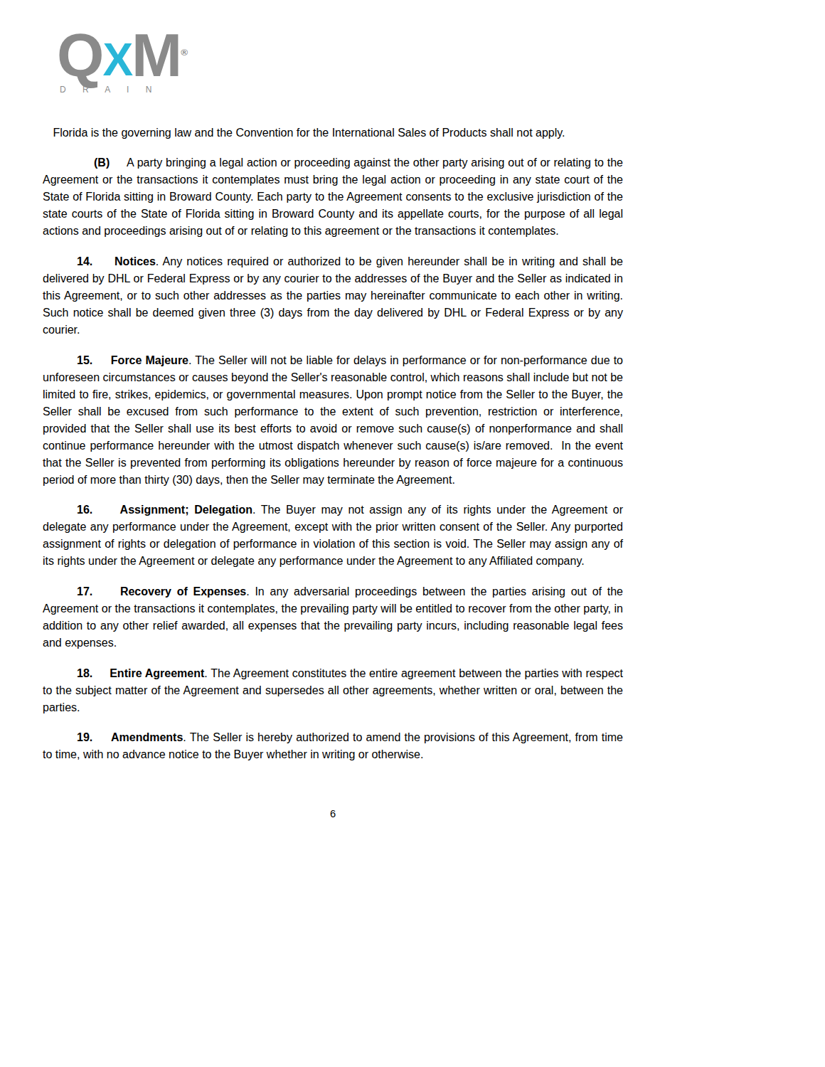QXM®
D R A I N
Florida is the governing law and the Convention for the International Sales of Products shall not apply.
(B) A party bringing a legal action or proceeding against the other party arising out of or relating to the Agreement or the transactions it contemplates must bring the legal action or proceeding in any state court of the State of Florida sitting in Broward County. Each party to the Agreement consents to the exclusive jurisdiction of the state courts of the State of Florida sitting in Broward County and its appellate courts, for the purpose of all legal actions and proceedings arising out of or relating to this agreement or the transactions it contemplates.
14. Notices. Any notices required or authorized to be given hereunder shall be in writing and shall be delivered by DHL or Federal Express or by any courier to the addresses of the Buyer and the Seller as indicated in this Agreement, or to such other addresses as the parties may hereinafter communicate to each other in writing. Such notice shall be deemed given three (3) days from the day delivered by DHL or Federal Express or by any courier.
15. Force Majeure. The Seller will not be liable for delays in performance or for non-performance due to unforeseen circumstances or causes beyond the Seller's reasonable control, which reasons shall include but not be limited to fire, strikes, epidemics, or governmental measures. Upon prompt notice from the Seller to the Buyer, the Seller shall be excused from such performance to the extent of such prevention, restriction or interference, provided that the Seller shall use its best efforts to avoid or remove such cause(s) of nonperformance and shall continue performance hereunder with the utmost dispatch whenever such cause(s) is/are removed. In the event that the Seller is prevented from performing its obligations hereunder by reason of force majeure for a continuous period of more than thirty (30) days, then the Seller may terminate the Agreement.
16. Assignment; Delegation. The Buyer may not assign any of its rights under the Agreement or delegate any performance under the Agreement, except with the prior written consent of the Seller. Any purported assignment of rights or delegation of performance in violation of this section is void. The Seller may assign any of its rights under the Agreement or delegate any performance under the Agreement to any Affiliated company.
17. Recovery of Expenses. In any adversarial proceedings between the parties arising out of the Agreement or the transactions it contemplates, the prevailing party will be entitled to recover from the other party, in addition to any other relief awarded, all expenses that the prevailing party incurs, including reasonable legal fees and expenses.
18. Entire Agreement. The Agreement constitutes the entire agreement between the parties with respect to the subject matter of the Agreement and supersedes all other agreements, whether written or oral, between the parties.
19. Amendments. The Seller is hereby authorized to amend the provisions of this Agreement, from time to time, with no advance notice to the Buyer whether in writing or otherwise.
6